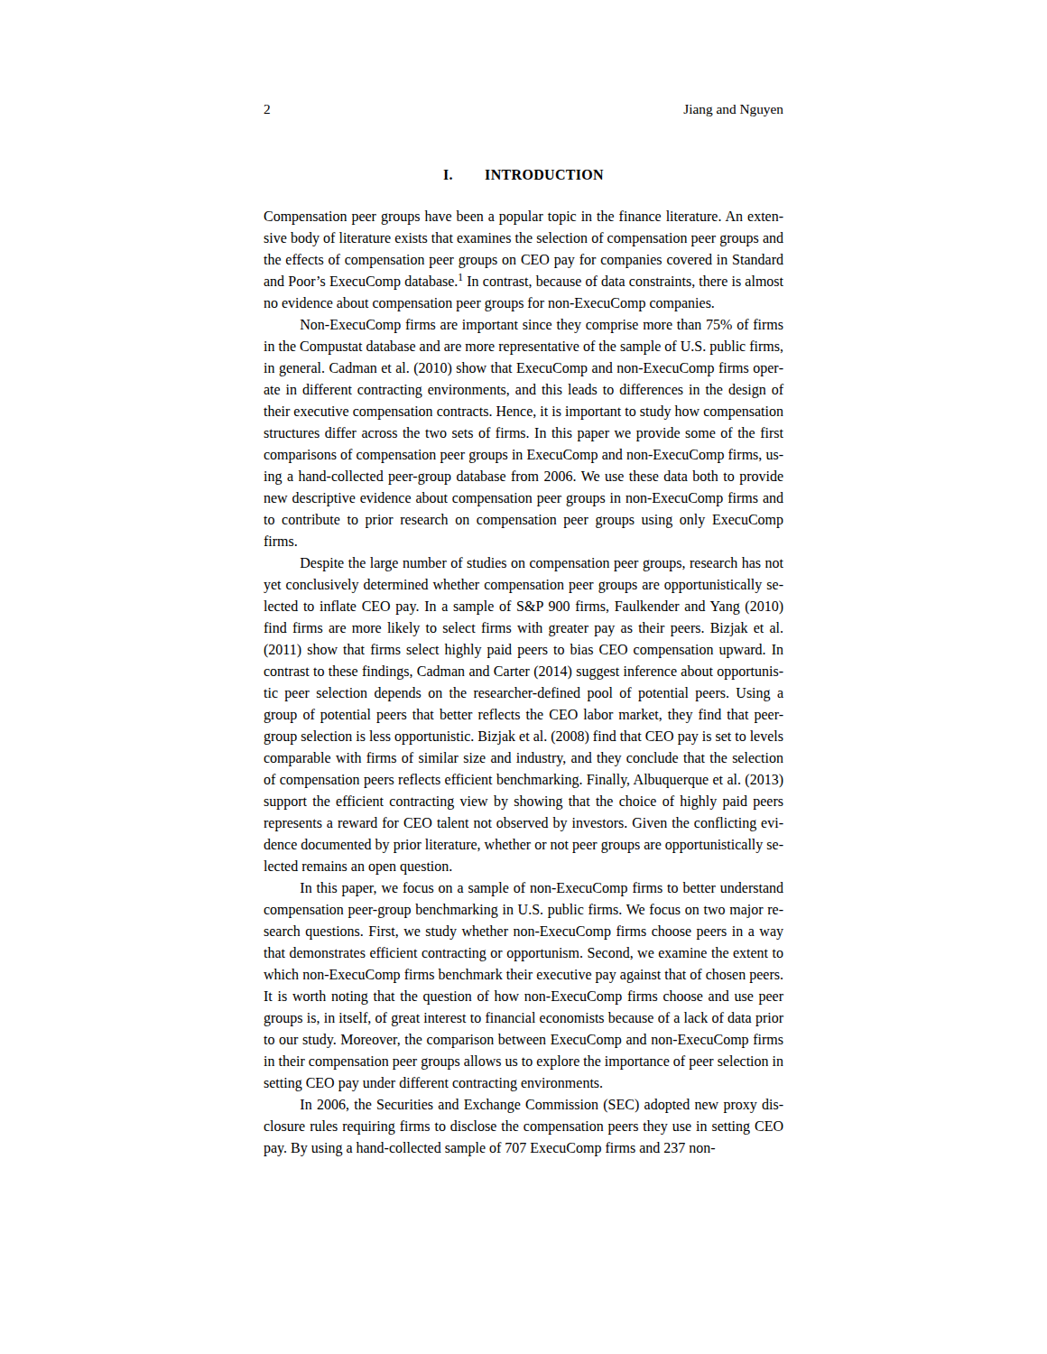2 Jiang and Nguyen
I. Introduction
Compensation peer groups have been a popular topic in the finance literature. An extensive body of literature exists that examines the selection of compensation peer groups and the effects of compensation peer groups on CEO pay for companies covered in Standard and Poor’s ExecuComp database.1 In contrast, because of data constraints, there is almost no evidence about compensation peer groups for non-ExecuComp companies.
Non-ExecuComp firms are important since they comprise more than 75% of firms in the Compustat database and are more representative of the sample of U.S. public firms, in general. Cadman et al. (2010) show that ExecuComp and non-ExecuComp firms operate in different contracting environments, and this leads to differences in the design of their executive compensation contracts. Hence, it is important to study how compensation structures differ across the two sets of firms. In this paper we provide some of the first comparisons of compensation peer groups in ExecuComp and non-ExecuComp firms, using a hand-collected peer-group database from 2006. We use these data both to provide new descriptive evidence about compensation peer groups in non-ExecuComp firms and to contribute to prior research on compensation peer groups using only ExecuComp firms.
Despite the large number of studies on compensation peer groups, research has not yet conclusively determined whether compensation peer groups are opportunistically selected to inflate CEO pay. In a sample of S&P 900 firms, Faulkender and Yang (2010) find firms are more likely to select firms with greater pay as their peers. Bizjak et al. (2011) show that firms select highly paid peers to bias CEO compensation upward. In contrast to these findings, Cadman and Carter (2014) suggest inference about opportunistic peer selection depends on the researcher-defined pool of potential peers. Using a group of potential peers that better reflects the CEO labor market, they find that peer-group selection is less opportunistic. Bizjak et al. (2008) find that CEO pay is set to levels comparable with firms of similar size and industry, and they conclude that the selection of compensation peers reflects efficient benchmarking. Finally, Albuquerque et al. (2013) support the efficient contracting view by showing that the choice of highly paid peers represents a reward for CEO talent not observed by investors. Given the conflicting evidence documented by prior literature, whether or not peer groups are opportunistically selected remains an open question.
In this paper, we focus on a sample of non-ExecuComp firms to better understand compensation peer-group benchmarking in U.S. public firms. We focus on two major research questions. First, we study whether non-ExecuComp firms choose peers in a way that demonstrates efficient contracting or opportunism. Second, we examine the extent to which non-ExecuComp firms benchmark their executive pay against that of chosen peers. It is worth noting that the question of how non-ExecuComp firms choose and use peer groups is, in itself, of great interest to financial economists because of a lack of data prior to our study. Moreover, the comparison between ExecuComp and non-ExecuComp firms in their compensation peer groups allows us to explore the importance of peer selection in setting CEO pay under different contracting environments.
In 2006, the Securities and Exchange Commission (SEC) adopted new proxy disclosure rules requiring firms to disclose the compensation peers they use in setting CEO pay. By using a hand-collected sample of 707 ExecuComp firms and 237 non-